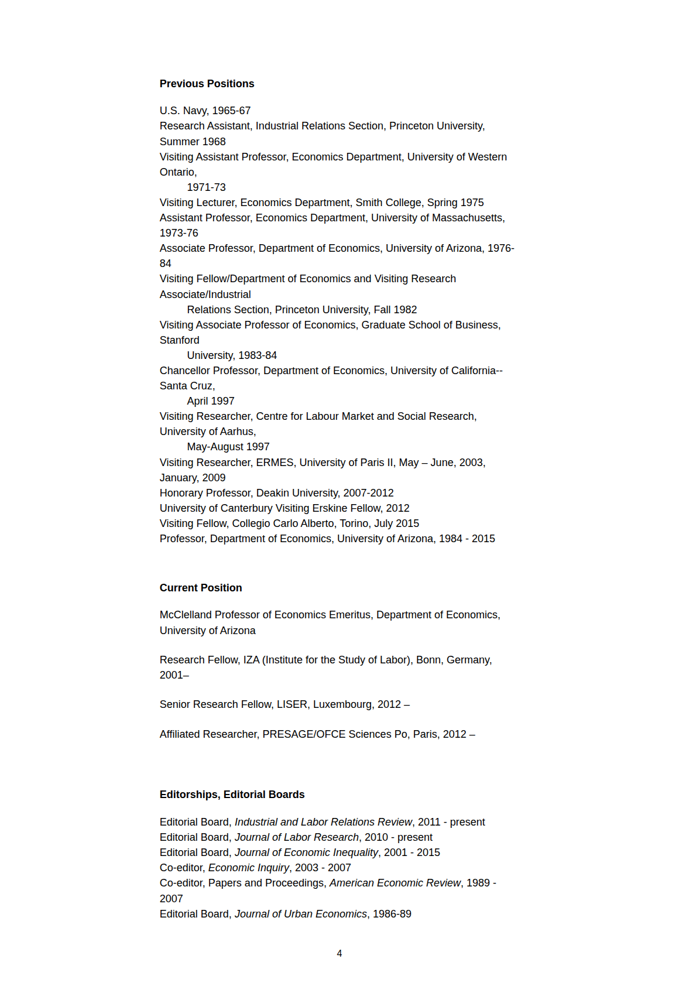Previous Positions
U.S. Navy, 1965-67
Research Assistant, Industrial Relations Section, Princeton University, Summer 1968
Visiting Assistant Professor, Economics Department, University of Western Ontario,
1971-73
Visiting Lecturer, Economics Department, Smith College, Spring 1975
Assistant Professor, Economics Department, University of Massachusetts, 1973-76
Associate Professor, Department of Economics, University of Arizona, 1976-84
Visiting Fellow/Department of Economics and Visiting Research Associate/Industrial
Relations Section, Princeton University, Fall 1982
Visiting Associate Professor of Economics, Graduate School of Business, Stanford
University, 1983-84
Chancellor Professor, Department of Economics, University of California--Santa Cruz,
April 1997
Visiting Researcher, Centre for Labour Market and Social Research, University of Aarhus,
May-August 1997
Visiting Researcher, ERMES, University of Paris II, May – June, 2003, January, 2009
Honorary Professor, Deakin University, 2007-2012
University of Canterbury Visiting Erskine Fellow, 2012
Visiting Fellow, Collegio Carlo Alberto, Torino, July 2015
Professor, Department of Economics, University of Arizona, 1984 - 2015
Current Position
McClelland Professor of Economics Emeritus, Department of Economics, University of Arizona
Research Fellow, IZA (Institute for the Study of Labor), Bonn, Germany, 2001–
Senior Research Fellow, LISER, Luxembourg, 2012 –
Affiliated Researcher, PRESAGE/OFCE Sciences Po, Paris, 2012 –
Editorships, Editorial Boards
Editorial Board, Industrial and Labor Relations Review, 2011 - present
Editorial Board, Journal of Labor Research, 2010 - present
Editorial Board, Journal of Economic Inequality, 2001 - 2015
Co-editor, Economic Inquiry, 2003 - 2007
Co-editor, Papers and Proceedings, American Economic Review, 1989 - 2007
Editorial Board, Journal of Urban Economics, 1986-89
4